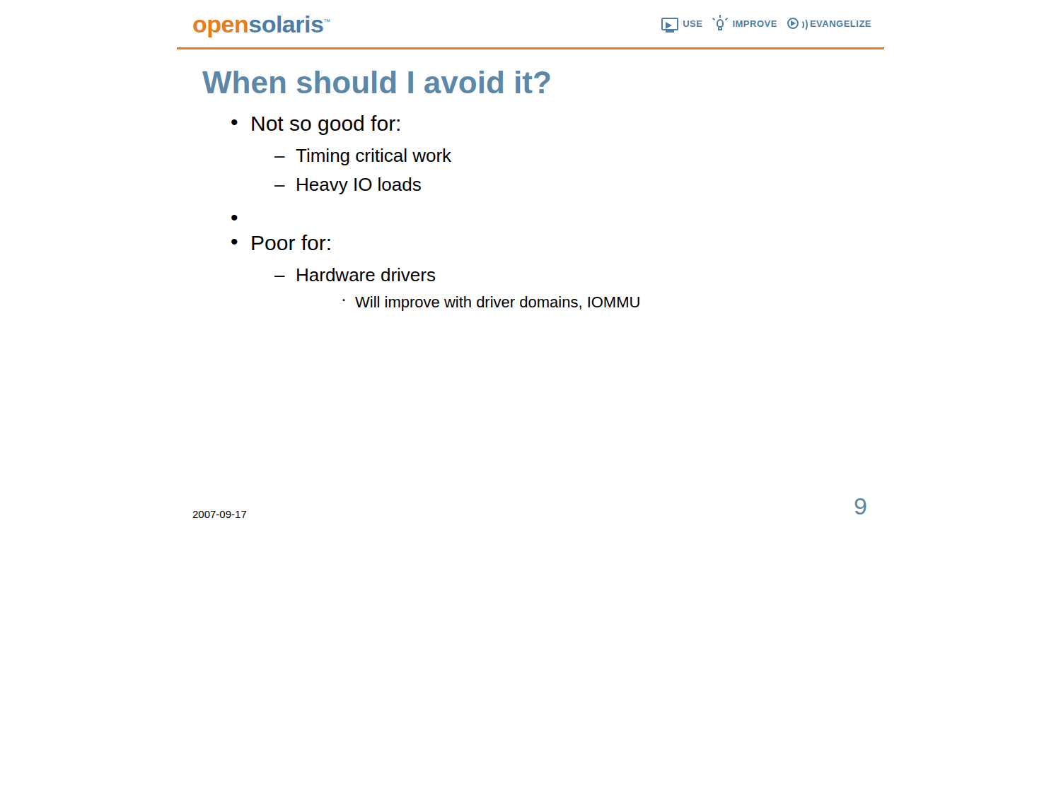open solaris™
USE IMPROVE EVANGELIZE
When should I avoid it?
Not so good for:
Timing critical work
Heavy IO loads
Poor for:
Hardware drivers
Will improve with driver domains, IOMMU
2007-09-17
9